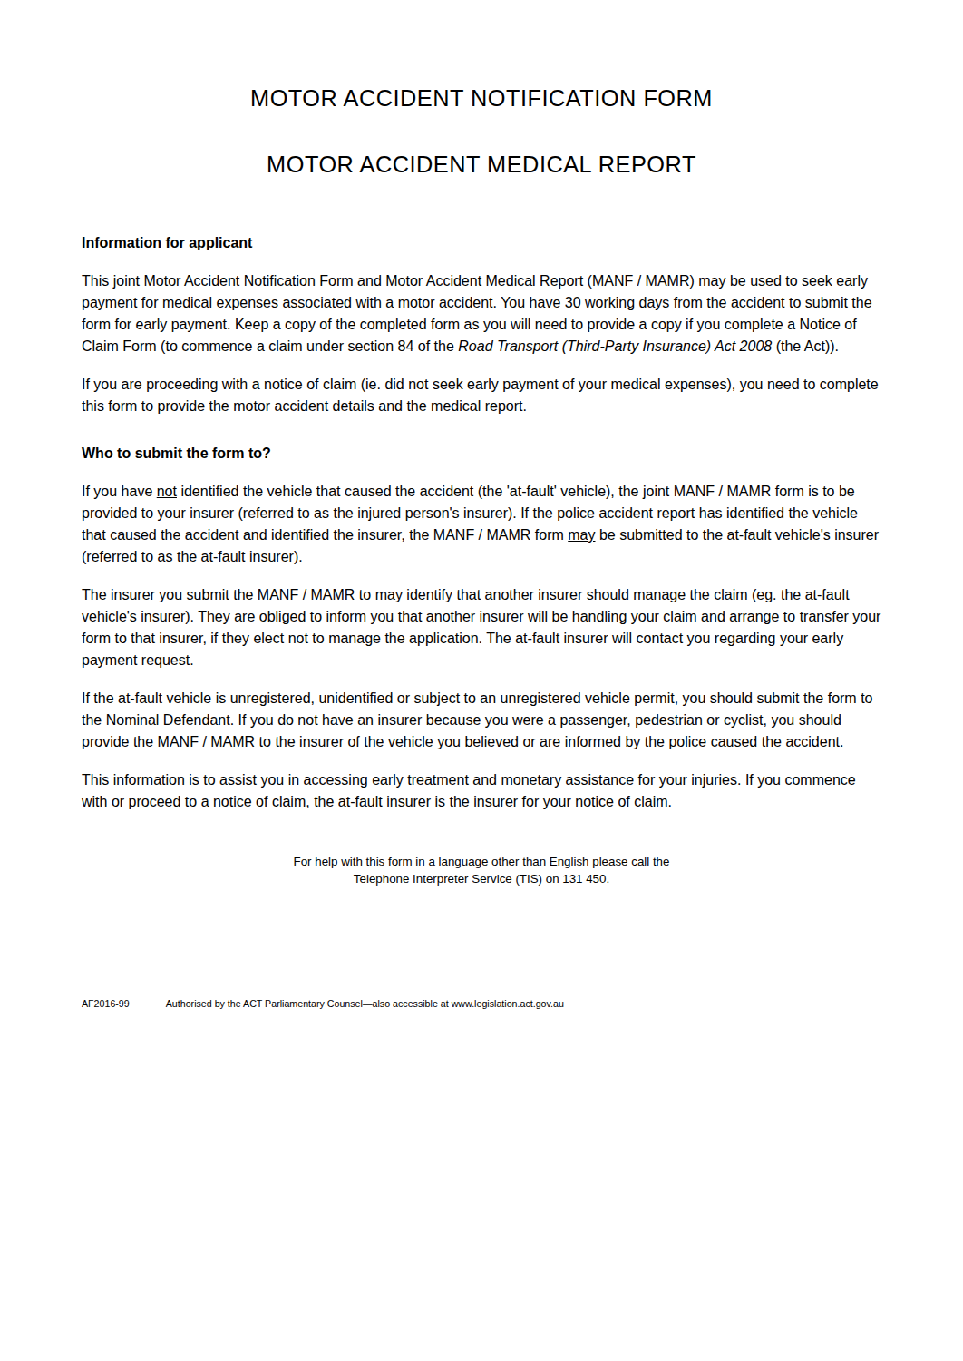MOTOR ACCIDENT NOTIFICATION FORM
MOTOR ACCIDENT MEDICAL REPORT
Information for applicant
This joint Motor Accident Notification Form and Motor Accident Medical Report (MANF / MAMR) may be used to seek early payment for medical expenses associated with a motor accident. You have 30 working days from the accident to submit the form for early payment. Keep a copy of the completed form as you will need to provide a copy if you complete a Notice of Claim Form (to commence a claim under section 84 of the Road Transport (Third-Party Insurance) Act 2008 (the Act)).
If you are proceeding with a notice of claim (ie. did not seek early payment of your medical expenses), you need to complete this form to provide the motor accident details and the medical report.
Who to submit the form to?
If you have not identified the vehicle that caused the accident (the 'at-fault' vehicle), the joint MANF / MAMR form is to be provided to your insurer (referred to as the injured person's insurer). If the police accident report has identified the vehicle that caused the accident and identified the insurer, the MANF / MAMR form may be submitted to the at-fault vehicle's insurer (referred to as the at-fault insurer).
The insurer you submit the MANF / MAMR to may identify that another insurer should manage the claim (eg. the at-fault vehicle's insurer). They are obliged to inform you that another insurer will be handling your claim and arrange to transfer your form to that insurer, if they elect not to manage the application. The at-fault insurer will contact you regarding your early payment request.
If the at-fault vehicle is unregistered, unidentified or subject to an unregistered vehicle permit, you should submit the form to the Nominal Defendant. If you do not have an insurer because you were a passenger, pedestrian or cyclist, you should provide the MANF / MAMR to the insurer of the vehicle you believed or are informed by the police caused the accident.
This information is to assist you in accessing early treatment and monetary assistance for your injuries. If you commence with or proceed to a notice of claim, the at-fault insurer is the insurer for your notice of claim.
For help with this form in a language other than English please call the
Telephone Interpreter Service (TIS) on 131 450.
AF2016-99 Authorised by the ACT Parliamentary Counsel—also accessible at www.legislation.act.gov.au